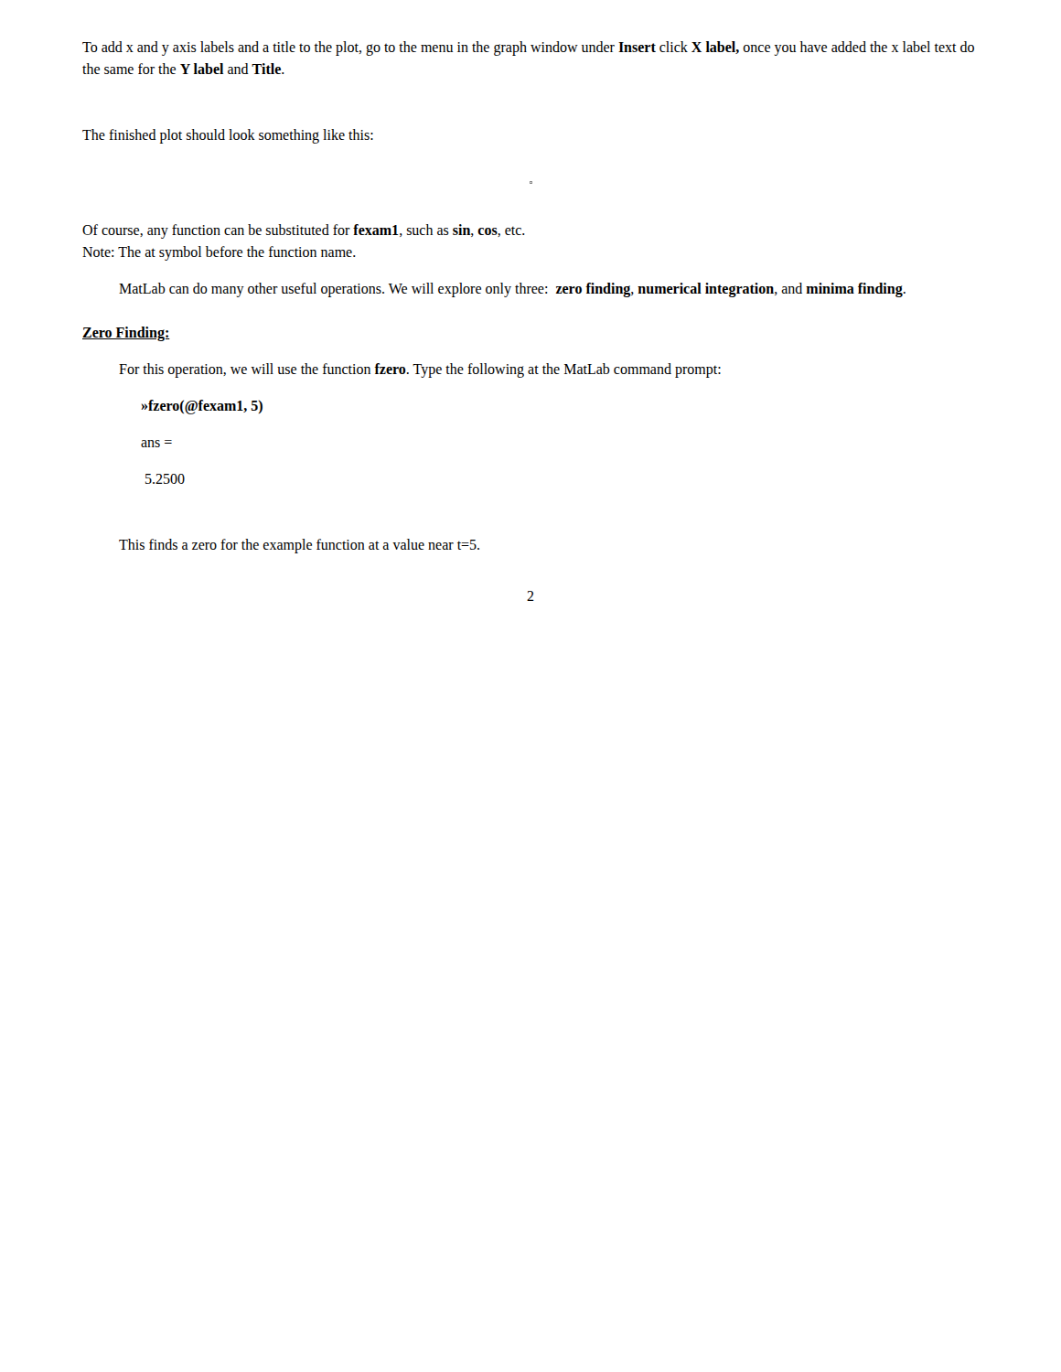To add x and y axis labels and a title to the plot, go to the menu in the graph window under Insert click X label, once you have added the x label text do the same for the Y label and Title.
The finished plot should look something like this:
Of course, any function can be substituted for fexam1, such as sin, cos, etc.
Note: The at symbol before the function name.
MatLab can do many other useful operations. We will explore only three: zero finding, numerical integration, and minima finding.
Zero Finding:
For this operation, we will use the function fzero. Type the following at the MatLab command prompt:
»fzero(@fexam1, 5)
ans =
5.2500
This finds a zero for the example function at a value near t=5.
2